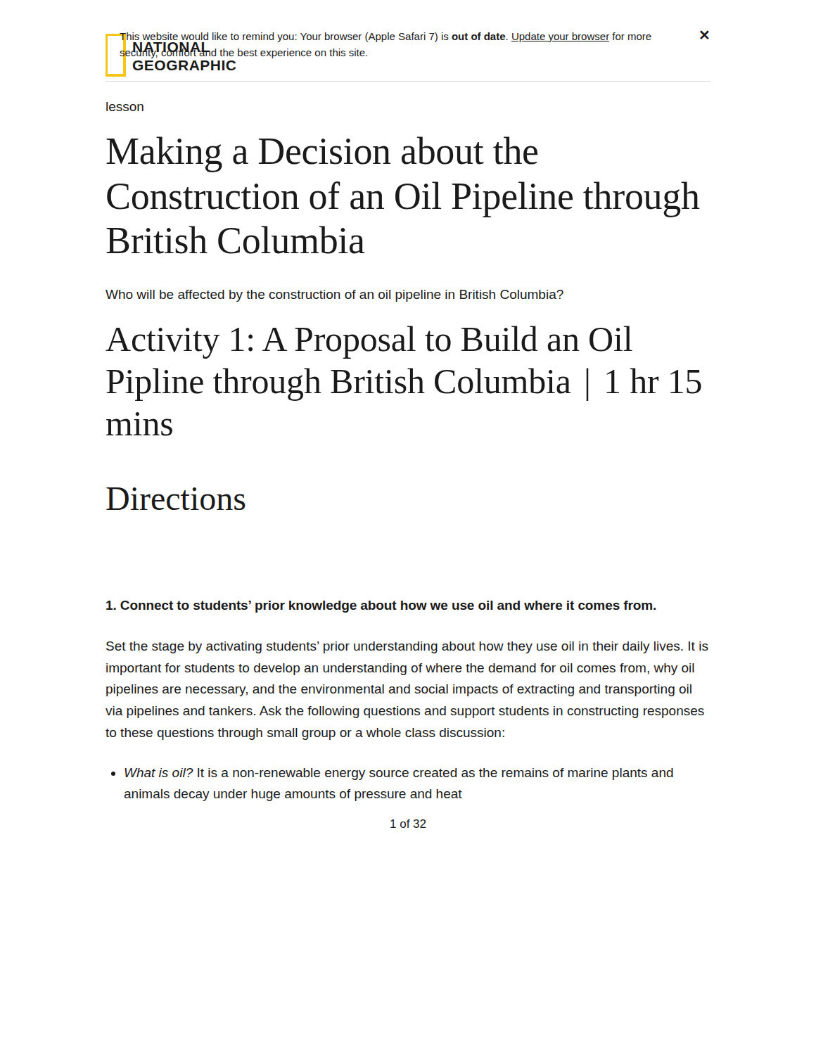NATIONAL GEOGRAPHIC
This website would like to remind you: Your browser (Apple Safari 7) is out of date. Update your browser for more security, comfort and the best experience on this site.
✕
lesson
Making a Decision about the Construction of an Oil Pipeline through British Columbia
Who will be affected by the construction of an oil pipeline in British Columbia?
Activity 1: A Proposal to Build an Oil Pipline through British Columbia | 1 hr 15 mins
Directions
1. Connect to students’ prior knowledge about how we use oil and where it comes from.
Set the stage by activating students’ prior understanding about how they use oil in their daily lives. It is important for students to develop an understanding of where the demand for oil comes from, why oil pipelines are necessary, and the environmental and social impacts of extracting and transporting oil via pipelines and tankers. Ask the following questions and support students in constructing responses to these questions through small group or a whole class discussion:
What is oil? It is a non-renewable energy source created as the remains of marine plants and animals decay under huge amounts of pressure and heat
1 of 32